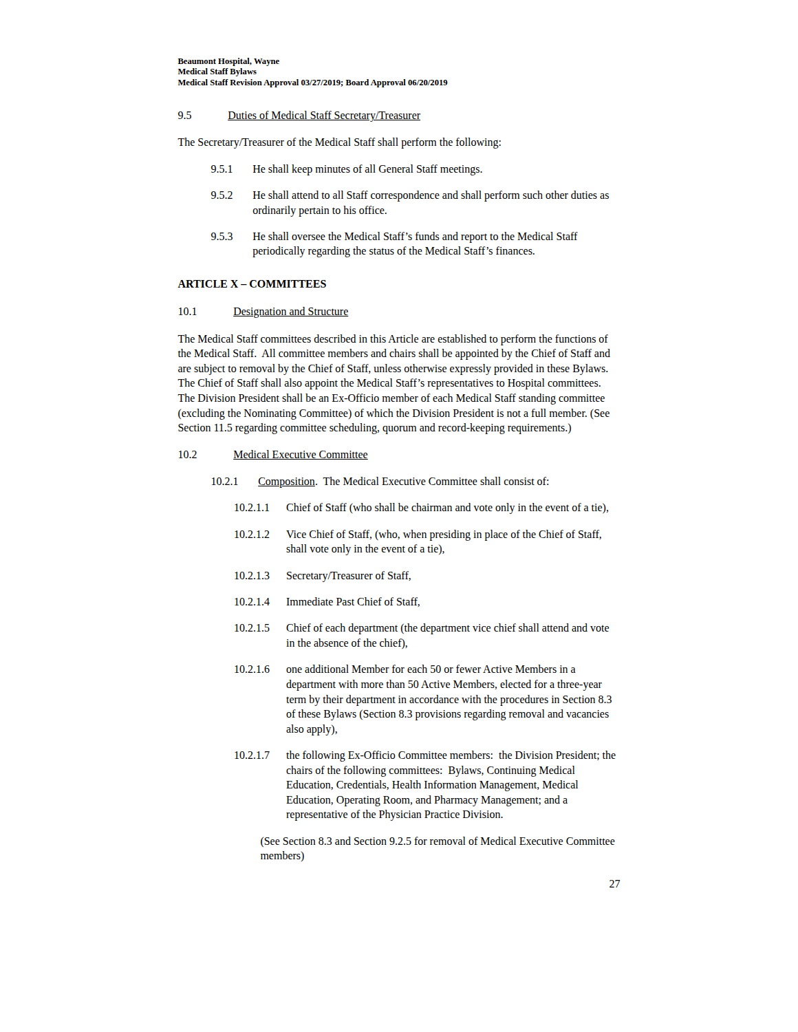Beaumont Hospital, Wayne
Medical Staff Bylaws
Medical Staff Revision Approval 03/27/2019; Board Approval 06/20/2019
9.5 Duties of Medical Staff Secretary/Treasurer
The Secretary/Treasurer of the Medical Staff shall perform the following:
9.5.1 He shall keep minutes of all General Staff meetings.
9.5.2 He shall attend to all Staff correspondence and shall perform such other duties as ordinarily pertain to his office.
9.5.3 He shall oversee the Medical Staff’s funds and report to the Medical Staff periodically regarding the status of the Medical Staff’s finances.
ARTICLE X – COMMITTEES
10.1 Designation and Structure
The Medical Staff committees described in this Article are established to perform the functions of the Medical Staff. All committee members and chairs shall be appointed by the Chief of Staff and are subject to removal by the Chief of Staff, unless otherwise expressly provided in these Bylaws. The Chief of Staff shall also appoint the Medical Staff’s representatives to Hospital committees. The Division President shall be an Ex-Officio member of each Medical Staff standing committee (excluding the Nominating Committee) of which the Division President is not a full member. (See Section 11.5 regarding committee scheduling, quorum and record-keeping requirements.)
10.2 Medical Executive Committee
10.2.1 Composition. The Medical Executive Committee shall consist of:
10.2.1.1 Chief of Staff (who shall be chairman and vote only in the event of a tie),
10.2.1.2 Vice Chief of Staff, (who, when presiding in place of the Chief of Staff, shall vote only in the event of a tie),
10.2.1.3 Secretary/Treasurer of Staff,
10.2.1.4 Immediate Past Chief of Staff,
10.2.1.5 Chief of each department (the department vice chief shall attend and vote in the absence of the chief),
10.2.1.6 one additional Member for each 50 or fewer Active Members in a department with more than 50 Active Members, elected for a three-year term by their department in accordance with the procedures in Section 8.3 of these Bylaws (Section 8.3 provisions regarding removal and vacancies also apply),
10.2.1.7 the following Ex-Officio Committee members: the Division President; the chairs of the following committees: Bylaws, Continuing Medical Education, Credentials, Health Information Management, Medical Education, Operating Room, and Pharmacy Management; and a representative of the Physician Practice Division.
(See Section 8.3 and Section 9.2.5 for removal of Medical Executive Committee members)
27